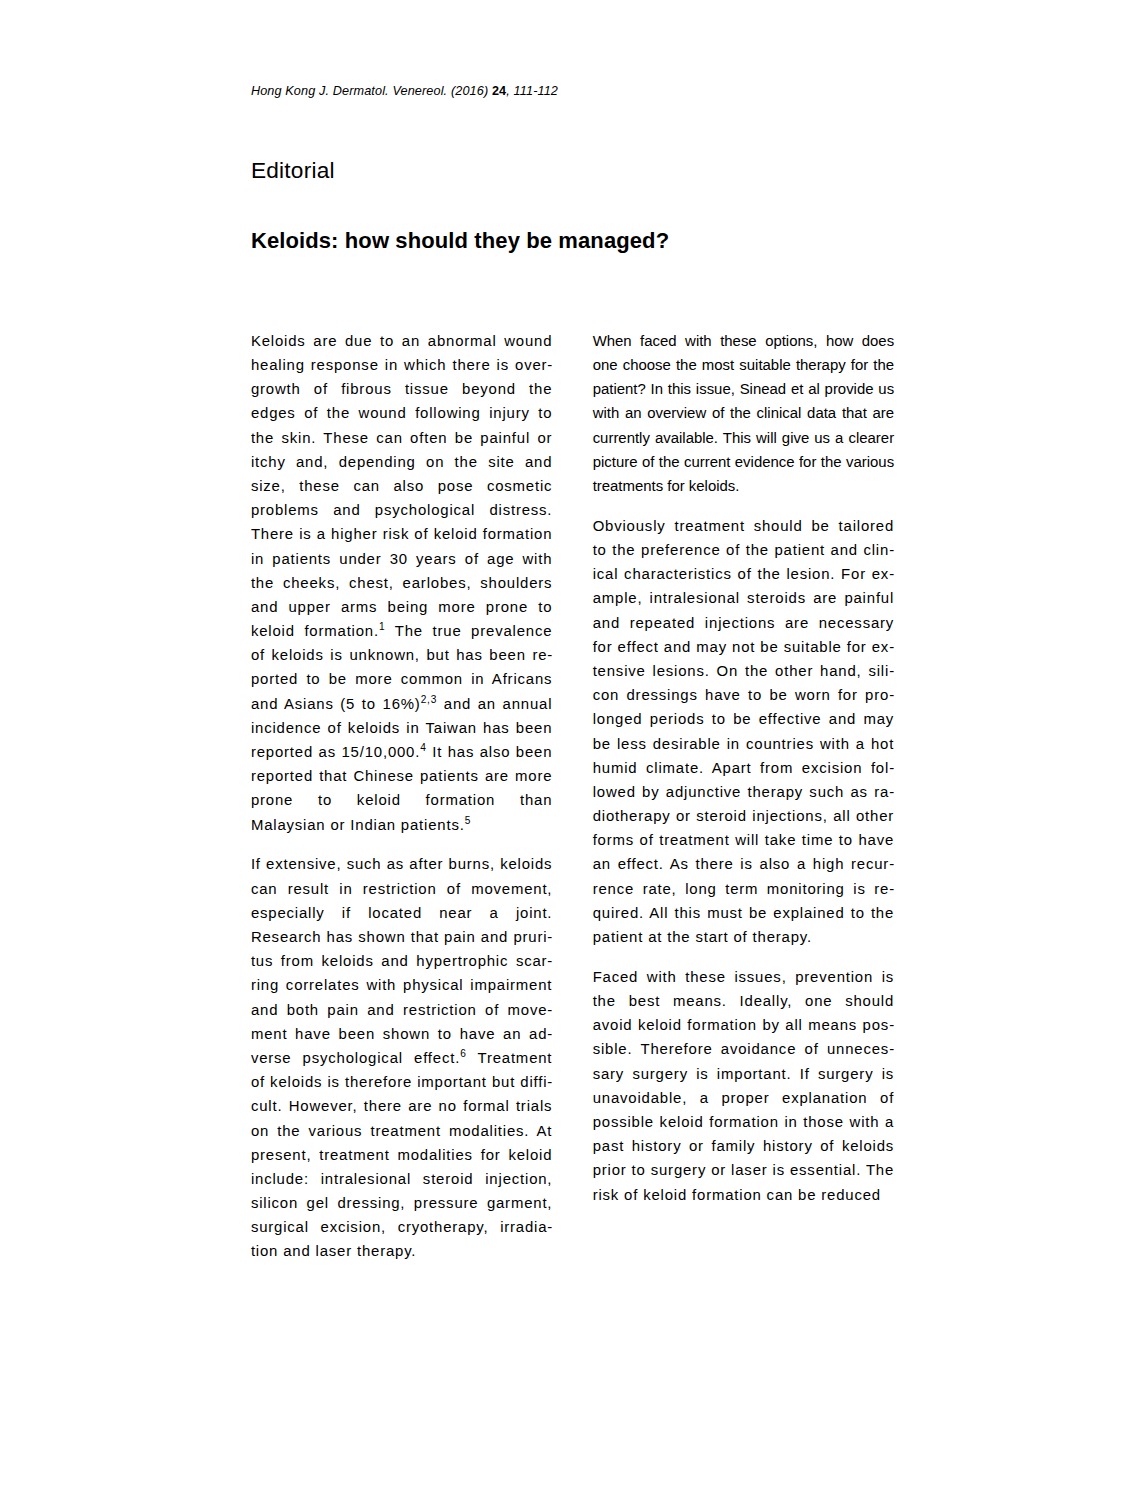Hong Kong J. Dermatol. Venereol. (2016) 24, 111-112
Editorial
Keloids: how should they be managed?
Keloids are due to an abnormal wound healing response in which there is overgrowth of fibrous tissue beyond the edges of the wound following injury to the skin. These can often be painful or itchy and, depending on the site and size, these can also pose cosmetic problems and psychological distress. There is a higher risk of keloid formation in patients under 30 years of age with the cheeks, chest, earlobes, shoulders and upper arms being more prone to keloid formation.1 The true prevalence of keloids is unknown, but has been reported to be more common in Africans and Asians (5 to 16%)2,3 and an annual incidence of keloids in Taiwan has been reported as 15/10,000.4 It has also been reported that Chinese patients are more prone to keloid formation than Malaysian or Indian patients.5
If extensive, such as after burns, keloids can result in restriction of movement, especially if located near a joint. Research has shown that pain and pruritus from keloids and hypertrophic scarring correlates with physical impairment and both pain and restriction of movement have been shown to have an adverse psychological effect.6 Treatment of keloids is therefore important but difficult. However, there are no formal trials on the various treatment modalities. At present, treatment modalities for keloid include: intralesional steroid injection, silicon gel dressing, pressure garment, surgical excision, cryotherapy, irradiation and laser therapy.
When faced with these options, how does one choose the most suitable therapy for the patient? In this issue, Sinead et al provide us with an overview of the clinical data that are currently available. This will give us a clearer picture of the current evidence for the various treatments for keloids.
Obviously treatment should be tailored to the preference of the patient and clinical characteristics of the lesion. For example, intralesional steroids are painful and repeated injections are necessary for effect and may not be suitable for extensive lesions. On the other hand, silicon dressings have to be worn for prolonged periods to be effective and may be less desirable in countries with a hot humid climate. Apart from excision followed by adjunctive therapy such as radiotherapy or steroid injections, all other forms of treatment will take time to have an effect. As there is also a high recurrence rate, long term monitoring is required. All this must be explained to the patient at the start of therapy.
Faced with these issues, prevention is the best means. Ideally, one should avoid keloid formation by all means possible. Therefore avoidance of unnecessary surgery is important. If surgery is unavoidable, a proper explanation of possible keloid formation in those with a past history or family history of keloids prior to surgery or laser is essential. The risk of keloid formation can be reduced